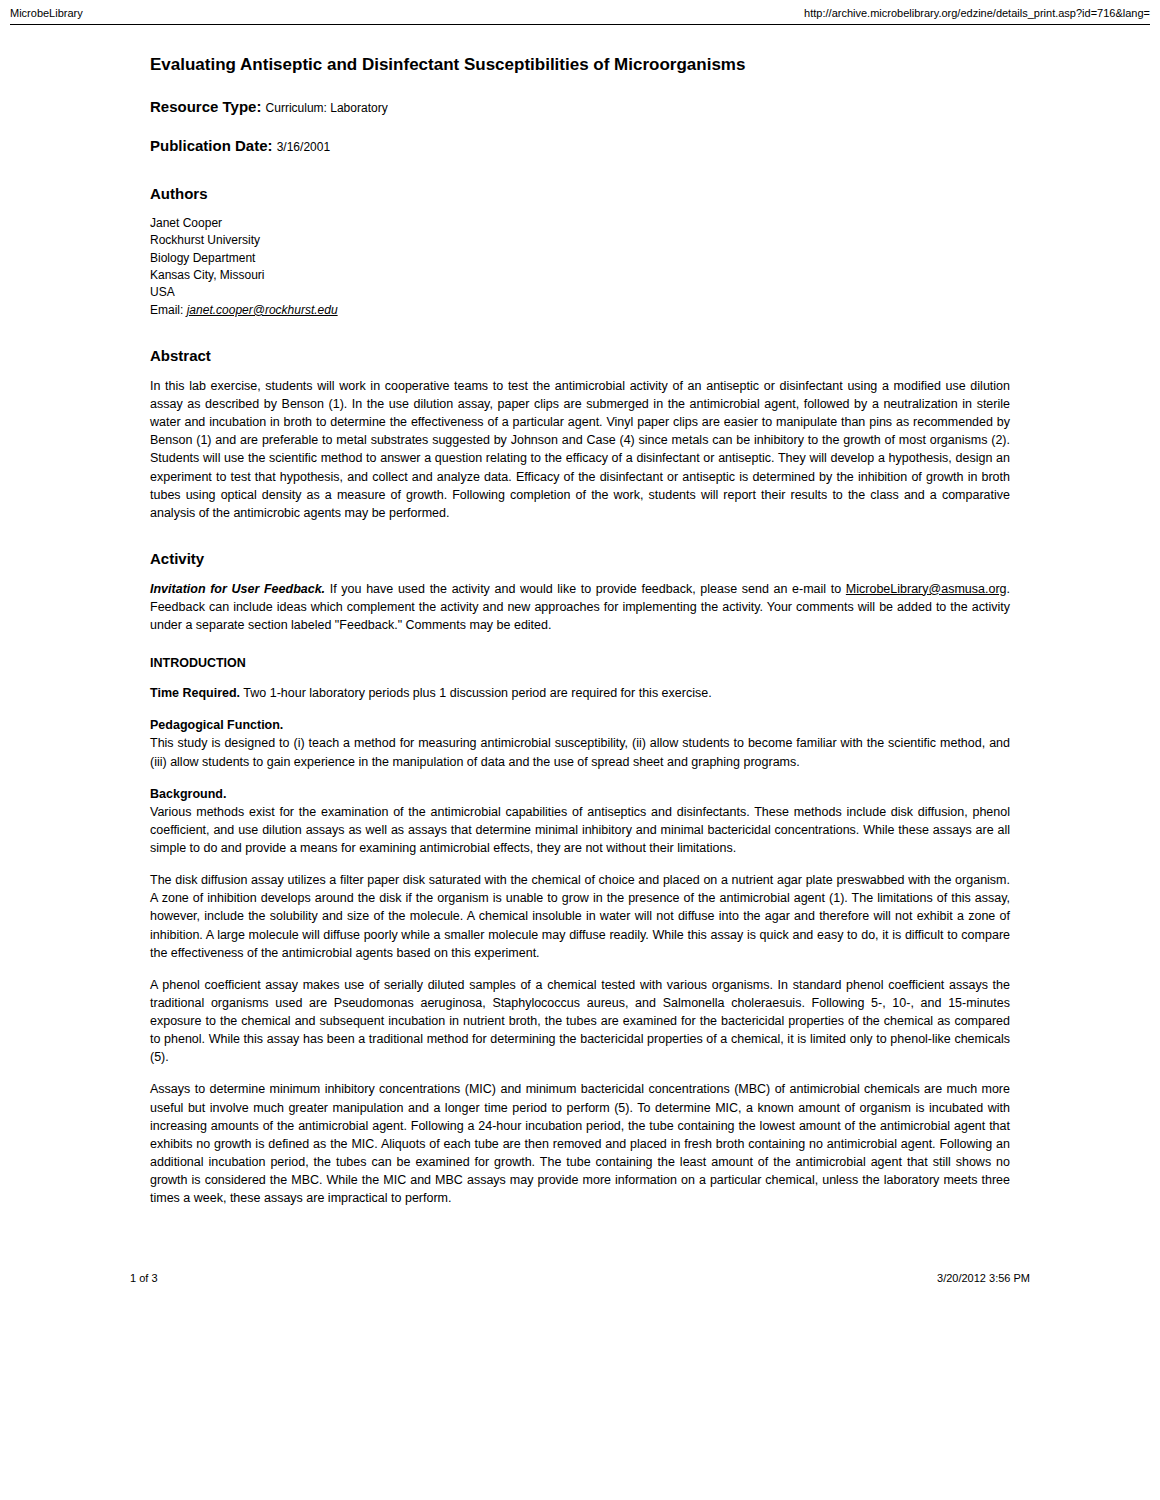MicrobeLibrary http://archive.microbelibrary.org/edzine/details_print.asp?id=716&lang=
Evaluating Antiseptic and Disinfectant Susceptibilities of Microorganisms
Resource Type: Curriculum: Laboratory
Publication Date: 3/16/2001
Authors
Janet Cooper
Rockhurst University
Biology Department
Kansas City, Missouri
USA
Email: janet.cooper@rockhurst.edu
Abstract
In this lab exercise, students will work in cooperative teams to test the antimicrobial activity of an antiseptic or disinfectant using a modified use dilution assay as described by Benson (1). In the use dilution assay, paper clips are submerged in the antimicrobial agent, followed by a neutralization in sterile water and incubation in broth to determine the effectiveness of a particular agent. Vinyl paper clips are easier to manipulate than pins as recommended by Benson (1) and are preferable to metal substrates suggested by Johnson and Case (4) since metals can be inhibitory to the growth of most organisms (2). Students will use the scientific method to answer a question relating to the efficacy of a disinfectant or antiseptic. They will develop a hypothesis, design an experiment to test that hypothesis, and collect and analyze data. Efficacy of the disinfectant or antiseptic is determined by the inhibition of growth in broth tubes using optical density as a measure of growth. Following completion of the work, students will report their results to the class and a comparative analysis of the antimicrobic agents may be performed.
Activity
Invitation for User Feedback. If you have used the activity and would like to provide feedback, please send an e-mail to MicrobeLibrary@asmusa.org. Feedback can include ideas which complement the activity and new approaches for implementing the activity. Your comments will be added to the activity under a separate section labeled "Feedback." Comments may be edited.
INTRODUCTION
Time Required. Two 1-hour laboratory periods plus 1 discussion period are required for this exercise.
Pedagogical Function.
This study is designed to (i) teach a method for measuring antimicrobial susceptibility, (ii) allow students to become familiar with the scientific method, and (iii) allow students to gain experience in the manipulation of data and the use of spread sheet and graphing programs.
Background.
Various methods exist for the examination of the antimicrobial capabilities of antiseptics and disinfectants. These methods include disk diffusion, phenol coefficient, and use dilution assays as well as assays that determine minimal inhibitory and minimal bactericidal concentrations. While these assays are all simple to do and provide a means for examining antimicrobial effects, they are not without their limitations.
The disk diffusion assay utilizes a filter paper disk saturated with the chemical of choice and placed on a nutrient agar plate preswabbed with the organism. A zone of inhibition develops around the disk if the organism is unable to grow in the presence of the antimicrobial agent (1). The limitations of this assay, however, include the solubility and size of the molecule. A chemical insoluble in water will not diffuse into the agar and therefore will not exhibit a zone of inhibition. A large molecule will diffuse poorly while a smaller molecule may diffuse readily. While this assay is quick and easy to do, it is difficult to compare the effectiveness of the antimicrobial agents based on this experiment.
A phenol coefficient assay makes use of serially diluted samples of a chemical tested with various organisms. In standard phenol coefficient assays the traditional organisms used are Pseudomonas aeruginosa, Staphylococcus aureus, and Salmonella choleraesuis. Following 5-, 10-, and 15-minutes exposure to the chemical and subsequent incubation in nutrient broth, the tubes are examined for the bactericidal properties of the chemical as compared to phenol. While this assay has been a traditional method for determining the bactericidal properties of a chemical, it is limited only to phenol-like chemicals (5).
Assays to determine minimum inhibitory concentrations (MIC) and minimum bactericidal concentrations (MBC) of antimicrobial chemicals are much more useful but involve much greater manipulation and a longer time period to perform (5). To determine MIC, a known amount of organism is incubated with increasing amounts of the antimicrobial agent. Following a 24-hour incubation period, the tube containing the lowest amount of the antimicrobial agent that exhibits no growth is defined as the MIC. Aliquots of each tube are then removed and placed in fresh broth containing no antimicrobial agent. Following an additional incubation period, the tubes can be examined for growth. The tube containing the least amount of the antimicrobial agent that still shows no growth is considered the MBC. While the MIC and MBC assays may provide more information on a particular chemical, unless the laboratory meets three times a week, these assays are impractical to perform.
1 of 3 3/20/2012 3:56 PM